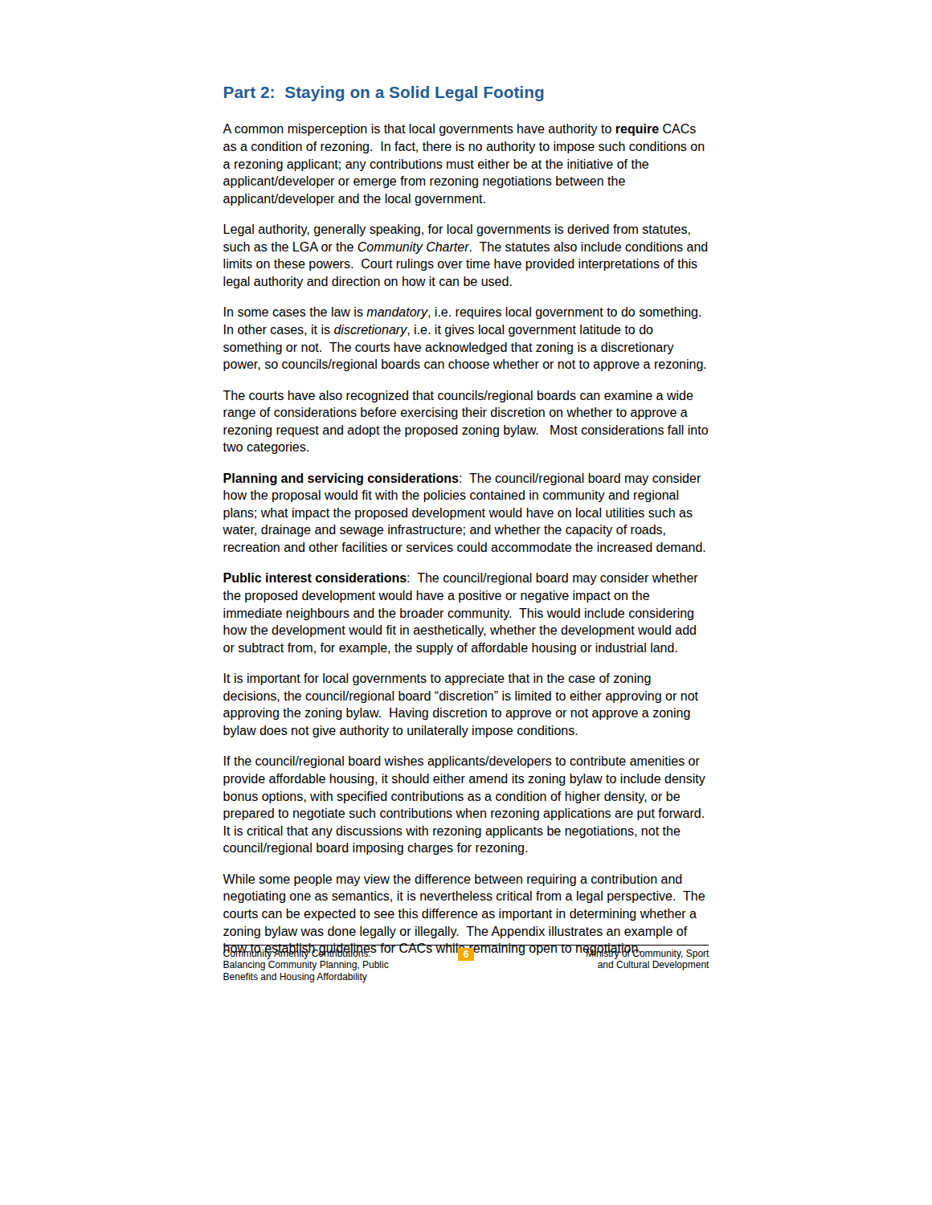Part 2: Staying on a Solid Legal Footing
A common misperception is that local governments have authority to require CACs as a condition of rezoning. In fact, there is no authority to impose such conditions on a rezoning applicant; any contributions must either be at the initiative of the applicant/developer or emerge from rezoning negotiations between the applicant/developer and the local government.
Legal authority, generally speaking, for local governments is derived from statutes, such as the LGA or the Community Charter. The statutes also include conditions and limits on these powers. Court rulings over time have provided interpretations of this legal authority and direction on how it can be used.
In some cases the law is mandatory, i.e. requires local government to do something. In other cases, it is discretionary, i.e. it gives local government latitude to do something or not. The courts have acknowledged that zoning is a discretionary power, so councils/regional boards can choose whether or not to approve a rezoning.
The courts have also recognized that councils/regional boards can examine a wide range of considerations before exercising their discretion on whether to approve a rezoning request and adopt the proposed zoning bylaw. Most considerations fall into two categories.
Planning and servicing considerations: The council/regional board may consider how the proposal would fit with the policies contained in community and regional plans; what impact the proposed development would have on local utilities such as water, drainage and sewage infrastructure; and whether the capacity of roads, recreation and other facilities or services could accommodate the increased demand.
Public interest considerations: The council/regional board may consider whether the proposed development would have a positive or negative impact on the immediate neighbours and the broader community. This would include considering how the development would fit in aesthetically, whether the development would add or subtract from, for example, the supply of affordable housing or industrial land.
It is important for local governments to appreciate that in the case of zoning decisions, the council/regional board “discretion” is limited to either approving or not approving the zoning bylaw. Having discretion to approve or not approve a zoning bylaw does not give authority to unilaterally impose conditions.
If the council/regional board wishes applicants/developers to contribute amenities or provide affordable housing, it should either amend its zoning bylaw to include density bonus options, with specified contributions as a condition of higher density, or be prepared to negotiate such contributions when rezoning applications are put forward. It is critical that any discussions with rezoning applicants be negotiations, not the council/regional board imposing charges for rezoning.
While some people may view the difference between requiring a contribution and negotiating one as semantics, it is nevertheless critical from a legal perspective. The courts can be expected to see this difference as important in determining whether a zoning bylaw was done legally or illegally. The Appendix illustrates an example of how to establish guidelines for CACs while remaining open to negotiation.
Community Amenity Contributions:
Balancing Community Planning, Public
Benefits and Housing Affordability
6
Ministry of Community, Sport
and Cultural Development